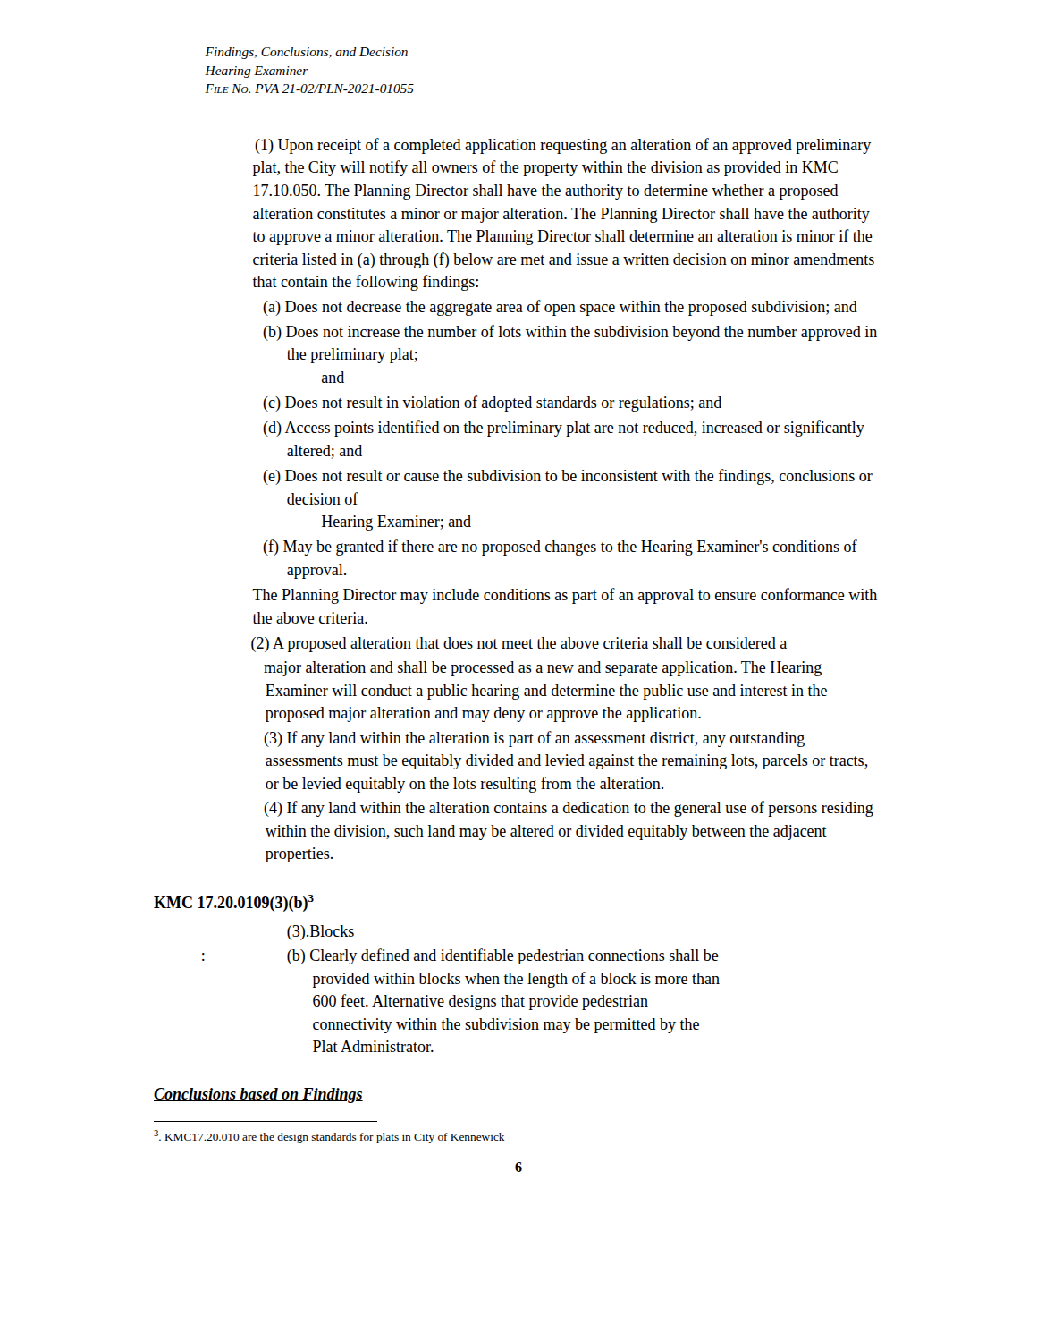Findings, Conclusions, and Decision
Hearing Examiner
File No. PVA 21-02/PLN-2021-01055
(1) Upon receipt of a completed application requesting an alteration of an approved preliminary plat, the City will notify all owners of the property within the division as provided in KMC 17.10.050. The Planning Director shall have the authority to determine whether a proposed alteration constitutes a minor or major alteration. The Planning Director shall have the authority to approve a minor alteration. The Planning Director shall determine an alteration is minor if the criteria listed in (a) through (f) below are met and issue a written decision on minor amendments that contain the following findings:
(a) Does not decrease the aggregate area of open space within the proposed subdivision; and
(b) Does not increase the number of lots within the subdivision beyond the number approved in the preliminary plat;
and
(c) Does not result in violation of adopted standards or regulations; and
(d) Access points identified on the preliminary plat are not reduced, increased or significantly altered; and
(e) Does not result or cause the subdivision to be inconsistent with the findings, conclusions or decision of
Hearing Examiner; and
(f) May be granted if there are no proposed changes to the Hearing Examiner's conditions of approval.
The Planning Director may include conditions as part of an approval to ensure conformance with the above criteria.
(2) A proposed alteration that does not meet the above criteria shall be considered a
major alteration and shall be processed as a new and separate application. The Hearing Examiner will conduct a public hearing and determine the public use and interest in the proposed major alteration and may deny or approve the application.
(3) If any land within the alteration is part of an assessment district, any outstanding assessments must be equitably divided and levied against the remaining lots, parcels or tracts, or be levied equitably on the lots resulting from the alteration.
(4) If any land within the alteration contains a dedication to the general use of persons residing within the division, such land may be altered or divided equitably between the adjacent properties.
KMC 17.20.0109(3)(b)3
(3).Blocks
:
(b) Clearly defined and identifiable pedestrian connections shall be provided within blocks when the length of a block is more than 600 feet. Alternative designs that provide pedestrian connectivity within the subdivision may be permitted by the Plat Administrator.
Conclusions based on Findings
3. KMC17.20.010 are the design standards for plats in City of Kennewick
6